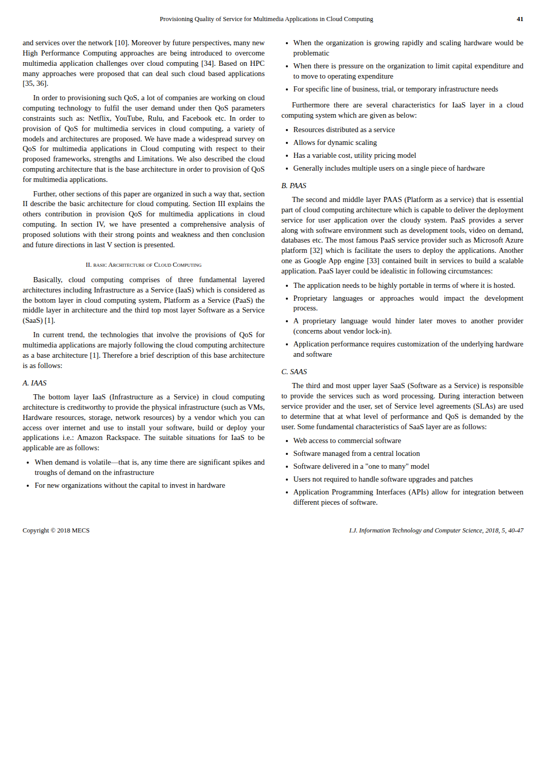Provisioning Quality of Service for Multimedia Applications in Cloud Computing
41
and services over the network [10]. Moreover by future perspectives, many new High Performance Computing approaches are being introduced to overcome multimedia application challenges over cloud computing [34]. Based on HPC many approaches were proposed that can deal such cloud based applications [35, 36].
In order to provisioning such QoS, a lot of companies are working on cloud computing technology to fulfil the user demand under then QoS parameters constraints such as: Netflix, YouTube, Rulu, and Facebook etc. In order to provision of QoS for multimedia services in cloud computing, a variety of models and architectures are proposed. We have made a widespread survey on QoS for multimedia applications in Cloud computing with respect to their proposed frameworks, strengths and Limitations. We also described the cloud computing architecture that is the base architecture in order to provision of QoS for multimedia applications.
Further, other sections of this paper are organized in such a way that, section II describe the basic architecture for cloud computing. Section III explains the others contribution in provision QoS for multimedia applications in cloud computing. In section IV, we have presented a comprehensive analysis of proposed solutions with their strong points and weakness and then conclusion and future directions in last V section is presented.
II. basic Architecture of Cloud Computing
Basically, cloud computing comprises of three fundamental layered architectures including Infrastructure as a Service (IaaS) which is considered as the bottom layer in cloud computing system, Platform as a Service (PaaS) the middle layer in architecture and the third top most layer Software as a Service (SaaS) [1].
In current trend, the technologies that involve the provisions of QoS for multimedia applications are majorly following the cloud computing architecture as a base architecture [1]. Therefore a brief description of this base architecture is as follows:
A. IAAS
The bottom layer IaaS (Infrastructure as a Service) in cloud computing architecture is creditworthy to provide the physical infrastructure (such as VMs, Hardware resources, storage, network resources) by a vendor which you can access over internet and use to install your software, build or deploy your applications i.e.: Amazon Rackspace. The suitable situations for IaaS to be applicable are as follows:
When demand is volatile—that is, any time there are significant spikes and troughs of demand on the infrastructure
For new organizations without the capital to invest in hardware
When the organization is growing rapidly and scaling hardware would be problematic
When there is pressure on the organization to limit capital expenditure and to move to operating expenditure
For specific line of business, trial, or temporary infrastructure needs
Furthermore there are several characteristics for IaaS layer in a cloud computing system which are given as below:
Resources distributed as a service
Allows for dynamic scaling
Has a variable cost, utility pricing model
Generally includes multiple users on a single piece of hardware
B. PAAS
The second and middle layer PAAS (Platform as a service) that is essential part of cloud computing architecture which is capable to deliver the deployment service for user application over the cloudy system. PaaS provides a server along with software environment such as development tools, video on demand, databases etc. The most famous PaaS service provider such as Microsoft Azure platform [32] which is facilitate the users to deploy the applications. Another one as Google App engine [33] contained built in services to build a scalable application. PaaS layer could be idealistic in following circumstances:
The application needs to be highly portable in terms of where it is hosted.
Proprietary languages or approaches would impact the development process.
A proprietary language would hinder later moves to another provider (concerns about vendor lock-in).
Application performance requires customization of the underlying hardware and software
C. SAAS
The third and most upper layer SaaS (Software as a Service) is responsible to provide the services such as word processing. During interaction between service provider and the user, set of Service level agreements (SLAs) are used to determine that at what level of performance and QoS is demanded by the user. Some fundamental characteristics of SaaS layer are as follows:
Web access to commercial software
Software managed from a central location
Software delivered in a "one to many" model
Users not required to handle software upgrades and patches
Application Programming Interfaces (APIs) allow for integration between different pieces of software.
Copyright © 2018 MECS
I.J. Information Technology and Computer Science, 2018, 5, 40-47